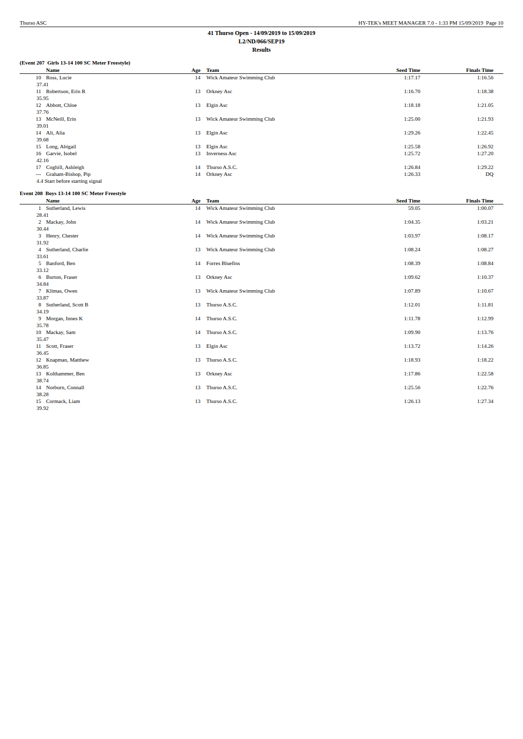Thurso ASC
HY-TEK's MEET MANAGER 7.0 - 1:33 PM 15/09/2019 Page 10
41 Thurso Open - 14/09/2019 to 15/09/2019
L2/ND/066/SEP19
Results
(Event 207 Girls 13-14 100 SC Meter Freestyle)
| | Name | Age | Team | Seed Time | Finals Time |
| --- | --- | --- | --- | --- | --- |
| 10 | Ross, Lucie | 14 | Wick Amateur Swimming Club | 1:17.17 | 1:16.56 |
| 37.41 |
| 11 | Robertson, Erin R | 13 | Orkney Asc | 1:16.70 | 1:18.38 |
| 35.95 |
| 12 | Abbott, Chloe | 13 | Elgin Asc | 1:18.18 | 1:21.05 |
| 37.76 |
| 13 | McNeill, Erin | 13 | Wick Amateur Swimming Club | 1:25.00 | 1:21.93 |
| 39.01 |
| 14 | Ali, Alia | 13 | Elgin Asc | 1:29.26 | 1:22.45 |
| 39.68 |
| 15 | Long, Abigail | 13 | Elgin Asc | 1:25.58 | 1:26.92 |
| 16 | Garvie, Isobel | 13 | Inverness Asc | 1:25.72 | 1:27.20 |
| 42.16 |
| 17 | Coghill, Ashleigh | 14 | Thurso A.S.C. | 1:26.84 | 1:29.22 |
| --- | Graham-Bishop, Pip | 14 | Orkney Asc | 1:26.33 | DQ |
| 4.4 Start before starting signal |
Event 208 Boys 13-14 100 SC Meter Freestyle
| | Name | Age | Team | Seed Time | Finals Time |
| --- | --- | --- | --- | --- | --- |
| 1 | Sutherland, Lewis | 14 | Wick Amateur Swimming Club | 59.05 | 1:00.07 |
| 28.41 |
| 2 | Mackay, John | 14 | Wick Amateur Swimming Club | 1:04.35 | 1:03.21 |
| 30.44 |
| 3 | Henry, Chester | 14 | Wick Amateur Swimming Club | 1:03.97 | 1:08.17 |
| 31.92 |
| 4 | Sutherland, Charlie | 13 | Wick Amateur Swimming Club | 1:08.24 | 1:08.27 |
| 33.61 |
| 5 | Banford, Ben | 14 | Forres Bluefins | 1:08.39 | 1:08.84 |
| 33.12 |
| 6 | Burton, Fraser | 13 | Orkney Asc | 1:09.62 | 1:10.37 |
| 34.84 |
| 7 | Klimas, Owen | 13 | Wick Amateur Swimming Club | 1:07.89 | 1:10.67 |
| 33.87 |
| 8 | Sutherland, Scott B | 13 | Thurso A.S.C. | 1:12.01 | 1:11.81 |
| 34.19 |
| 9 | Morgan, Innes K | 14 | Thurso A.S.C. | 1:11.78 | 1:12.99 |
| 35.78 |
| 10 | Mackay, Sam | 14 | Thurso A.S.C. | 1:09.90 | 1:13.76 |
| 35.47 |
| 11 | Scott, Fraser | 13 | Elgin Asc | 1:13.72 | 1:14.26 |
| 36.45 |
| 12 | Knapman, Matthew | 13 | Thurso A.S.C. | 1:18.93 | 1:18.22 |
| 36.85 |
| 13 | Kolthammer, Ben | 13 | Orkney Asc | 1:17.86 | 1:22.58 |
| 38.74 |
| 14 | Norburn, Connall | 13 | Thurso A.S.C. | 1:25.56 | 1:22.76 |
| 38.28 |
| 15 | Cormack, Liam | 13 | Thurso A.S.C. | 1:26.13 | 1:27.34 |
| 39.92 |